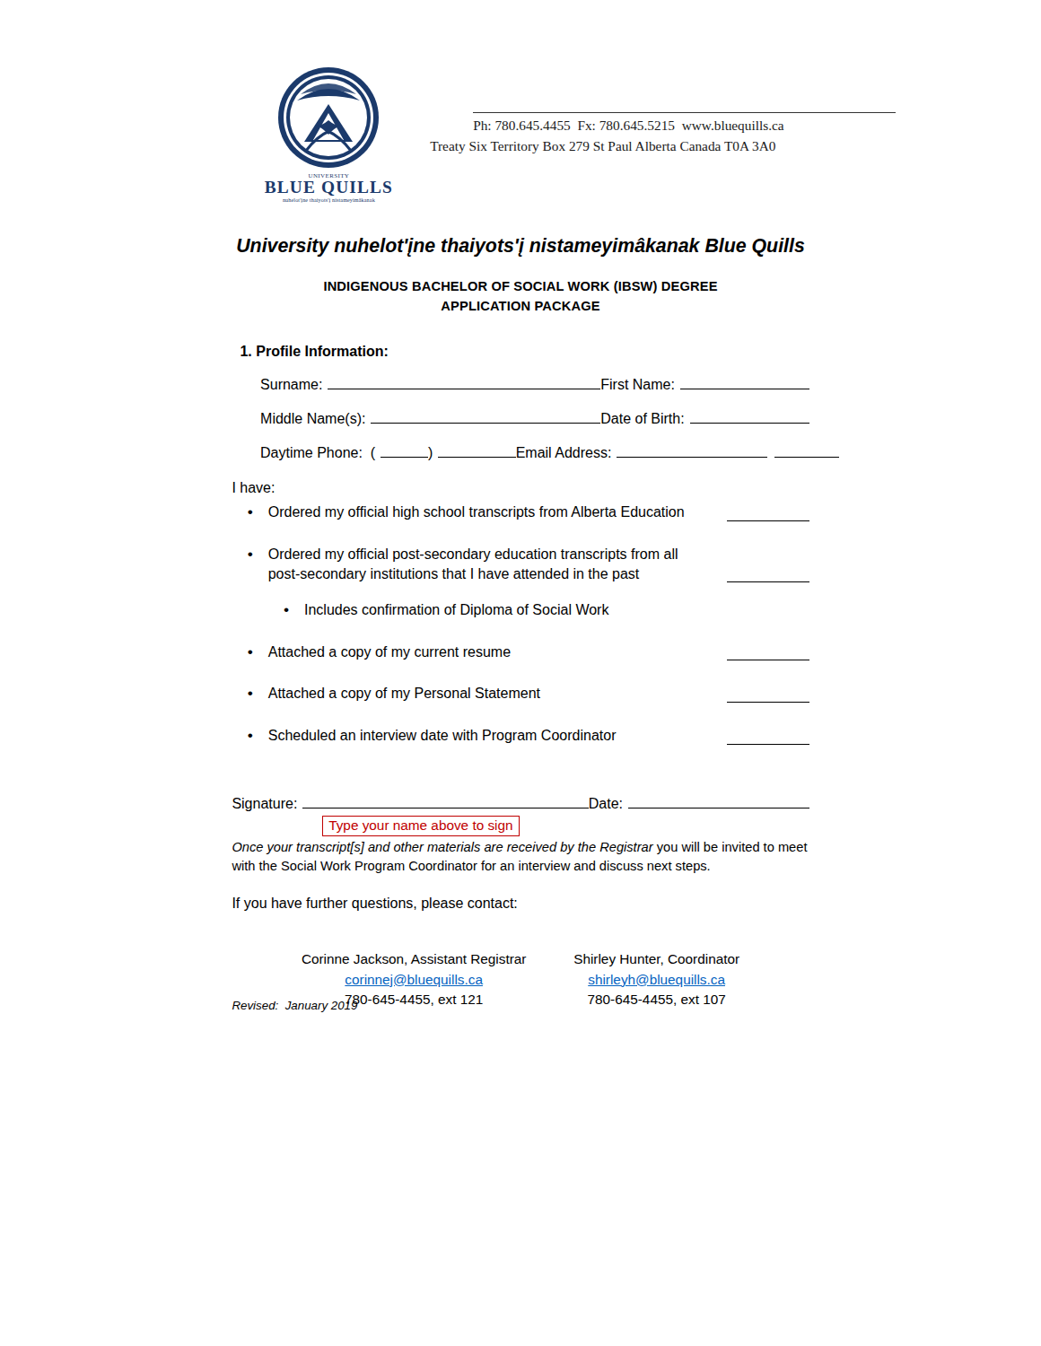UNIVERSITY
BLUE QUILLS
nuhelot'įne thaiyots'į nistameyimâkanak
Ph: 780.645.4455 Fx: 780.645.5215 www.bluequills.ca
Treaty Six Territory Box 279 St Paul Alberta Canada T0A 3A0
University nuhelot'įne thaiyots'į nistameyimâkanak Blue Quills
INDIGENOUS BACHELOR OF SOCIAL WORK (IBSW) DEGREE
APPLICATION PACKAGE
Profile Information:
Surname:
First Name:
Middle Name(s):
Date of Birth:
Daytime Phone: ( )
Email Address:
I have:
Ordered my official high school transcripts from Alberta Education
Ordered my official post-secondary education transcripts from all
post-secondary institutions that I have attended in the past
Includes confirmation of Diploma of Social Work
Attached a copy of my current resume
Attached a copy of my Personal Statement
Scheduled an interview date with Program Coordinator
Signature:
Date:
Type your name above to sign
Once your transcript[s] and other materials are received by the Registrar you will be invited to meet with the Social Work Program Coordinator for an interview and discuss next steps.
If you have further questions, please contact:
Corinne Jackson, Assistant Registrar
corinnej@bluequills.ca
780-645-4455, ext 121
Shirley Hunter, Coordinator
shirleyh@bluequills.ca
780-645-4455, ext 107
Revised: January 2019